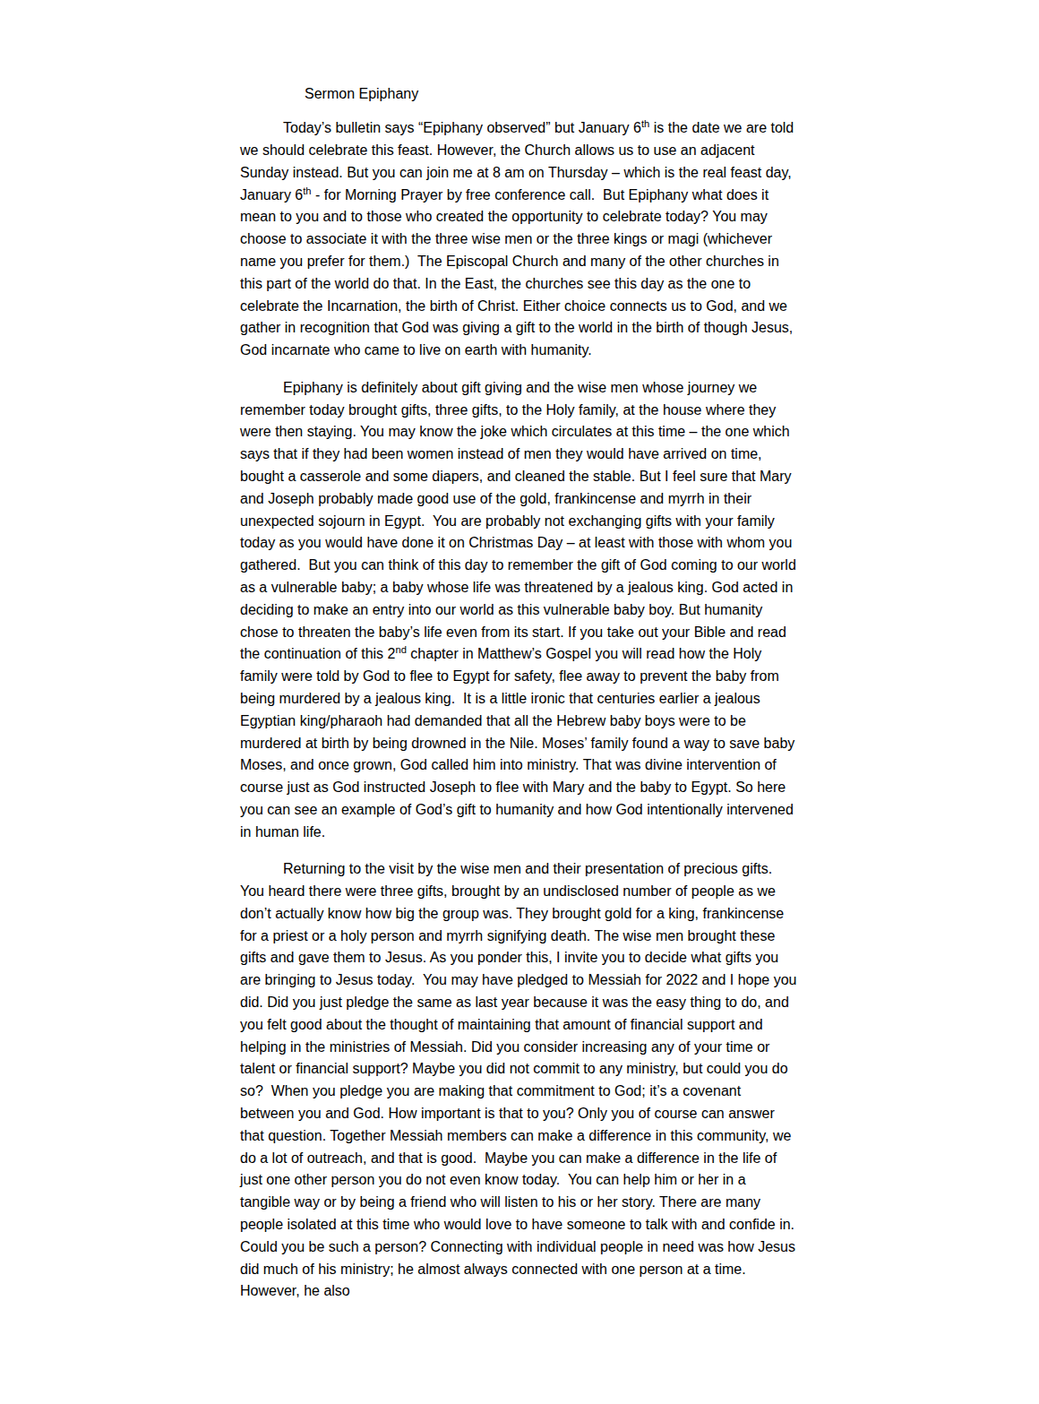Sermon Epiphany
Today’s bulletin says “Epiphany observed” but January 6th is the date we are told we should celebrate this feast. However, the Church allows us to use an adjacent Sunday instead. But you can join me at 8 am on Thursday – which is the real feast day, January 6th - for Morning Prayer by free conference call. But Epiphany what does it mean to you and to those who created the opportunity to celebrate today? You may choose to associate it with the three wise men or the three kings or magi (whichever name you prefer for them.) The Episcopal Church and many of the other churches in this part of the world do that. In the East, the churches see this day as the one to celebrate the Incarnation, the birth of Christ. Either choice connects us to God, and we gather in recognition that God was giving a gift to the world in the birth of though Jesus, God incarnate who came to live on earth with humanity.
Epiphany is definitely about gift giving and the wise men whose journey we remember today brought gifts, three gifts, to the Holy family, at the house where they were then staying. You may know the joke which circulates at this time – the one which says that if they had been women instead of men they would have arrived on time, bought a casserole and some diapers, and cleaned the stable. But I feel sure that Mary and Joseph probably made good use of the gold, frankincense and myrrh in their unexpected sojourn in Egypt. You are probably not exchanging gifts with your family today as you would have done it on Christmas Day – at least with those with whom you gathered. But you can think of this day to remember the gift of God coming to our world as a vulnerable baby; a baby whose life was threatened by a jealous king. God acted in deciding to make an entry into our world as this vulnerable baby boy. But humanity chose to threaten the baby’s life even from its start. If you take out your Bible and read the continuation of this 2nd chapter in Matthew’s Gospel you will read how the Holy family were told by God to flee to Egypt for safety, flee away to prevent the baby from being murdered by a jealous king. It is a little ironic that centuries earlier a jealous Egyptian king/pharaoh had demanded that all the Hebrew baby boys were to be murdered at birth by being drowned in the Nile. Moses’ family found a way to save baby Moses, and once grown, God called him into ministry. That was divine intervention of course just as God instructed Joseph to flee with Mary and the baby to Egypt. So here you can see an example of God’s gift to humanity and how God intentionally intervened in human life.
Returning to the visit by the wise men and their presentation of precious gifts. You heard there were three gifts, brought by an undisclosed number of people as we don’t actually know how big the group was. They brought gold for a king, frankincense for a priest or a holy person and myrrh signifying death. The wise men brought these gifts and gave them to Jesus. As you ponder this, I invite you to decide what gifts you are bringing to Jesus today. You may have pledged to Messiah for 2022 and I hope you did. Did you just pledge the same as last year because it was the easy thing to do, and you felt good about the thought of maintaining that amount of financial support and helping in the ministries of Messiah. Did you consider increasing any of your time or talent or financial support? Maybe you did not commit to any ministry, but could you do so? When you pledge you are making that commitment to God; it’s a covenant between you and God. How important is that to you? Only you of course can answer that question. Together Messiah members can make a difference in this community, we do a lot of outreach, and that is good. Maybe you can make a difference in the life of just one other person you do not even know today. You can help him or her in a tangible way or by being a friend who will listen to his or her story. There are many people isolated at this time who would love to have someone to talk with and confide in. Could you be such a person? Connecting with individual people in need was how Jesus did much of his ministry; he almost always connected with one person at a time. However, he also